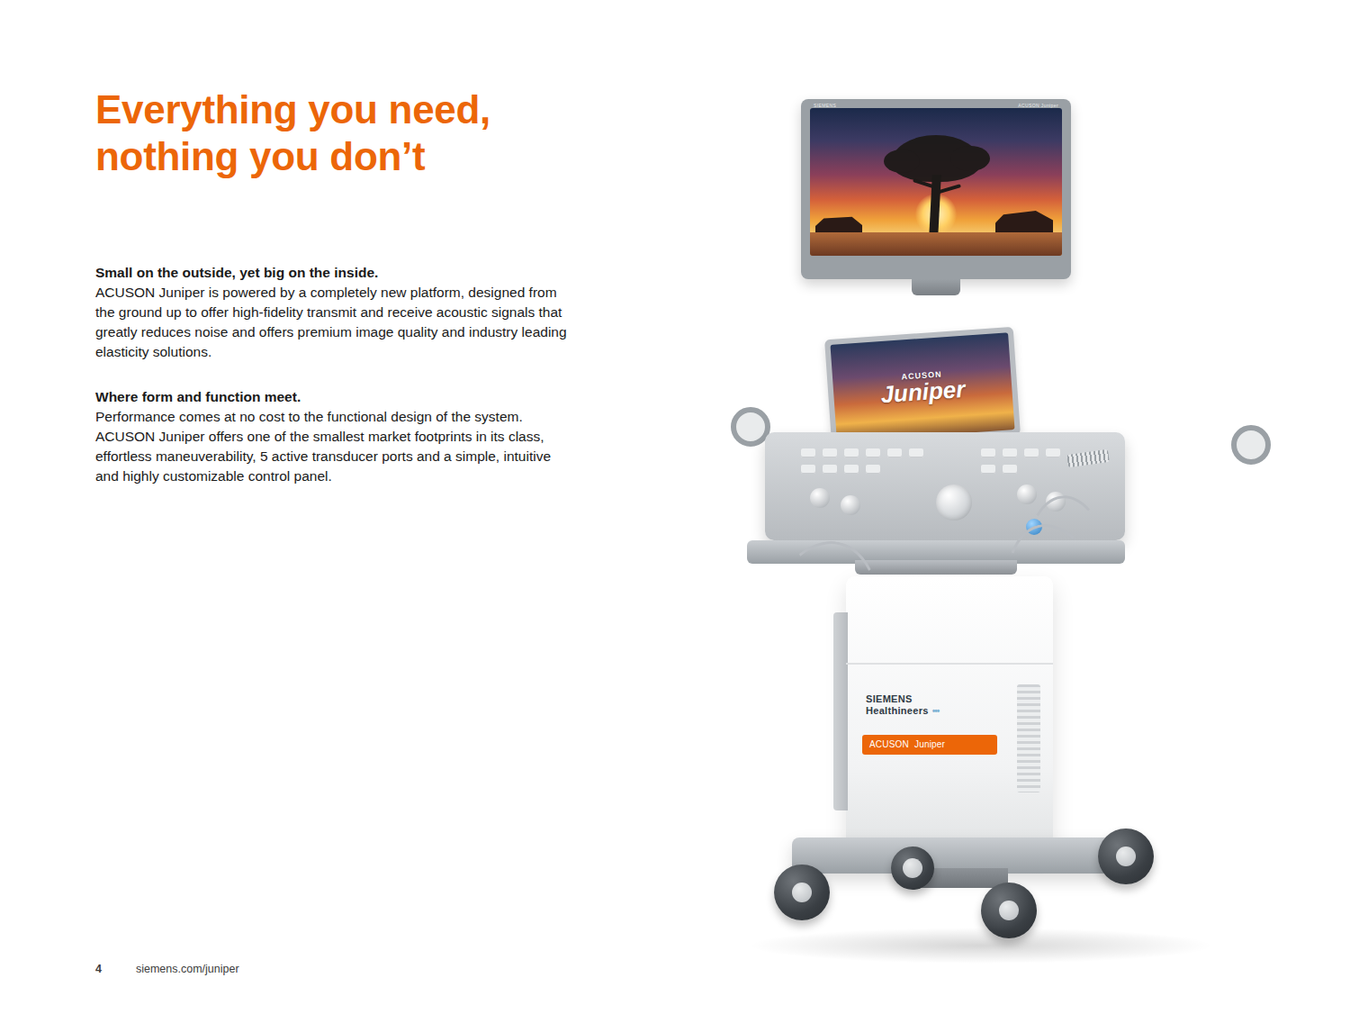Everything you need,
nothing you don’t
Small on the outside, yet big on the inside.
ACUSON Juniper is powered by a completely new platform, designed from the ground up to offer high-fidelity transmit and receive acoustic signals that greatly reduces noise and offers premium image quality and industry leading elasticity solutions.
Where form and function meet.
Performance comes at no cost to the functional design of the system. ACUSON Juniper offers one of the smallest market footprints in its class, effortless maneuverability, 5 active transducer ports and a simple, intuitive and highly customizable control panel.
4 siemens.com/juniper
SIEMENS ACUSON Juniper
ACUSON
Juniper
SIEMENS
Healthineers•••
ACUSON Juniper